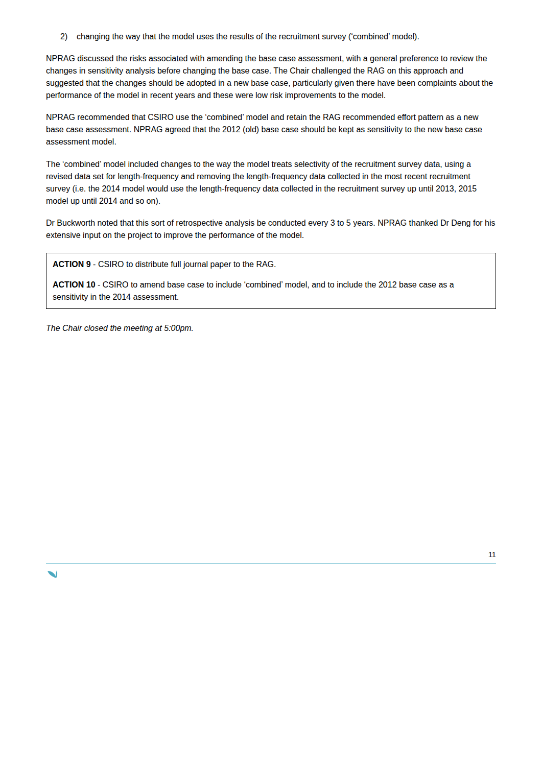2) changing the way that the model uses the results of the recruitment survey (‘combined’ model).
NPRAG discussed the risks associated with amending the base case assessment, with a general preference to review the changes in sensitivity analysis before changing the base case. The Chair challenged the RAG on this approach and suggested that the changes should be adopted in a new base case, particularly given there have been complaints about the performance of the model in recent years and these were low risk improvements to the model.
NPRAG recommended that CSIRO use the ‘combined’ model and retain the RAG recommended effort pattern as a new base case assessment. NPRAG agreed that the 2012 (old) base case should be kept as sensitivity to the new base case assessment model.
The ‘combined’ model included changes to the way the model treats selectivity of the recruitment survey data, using a revised data set for length-frequency and removing the length-frequency data collected in the most recent recruitment survey (i.e. the 2014 model would use the length-frequency data collected in the recruitment survey up until 2013, 2015 model up until 2014 and so on).
Dr Buckworth noted that this sort of retrospective analysis be conducted every 3 to 5 years. NPRAG thanked Dr Deng for his extensive input on the project to improve the performance of the model.
ACTION 9 - CSIRO to distribute full journal paper to the RAG.
ACTION 10 - CSIRO to amend base case to include ‘combined’ model, and to include the 2012 base case as a sensitivity in the 2014 assessment.
The Chair closed the meeting at 5:00pm.
11